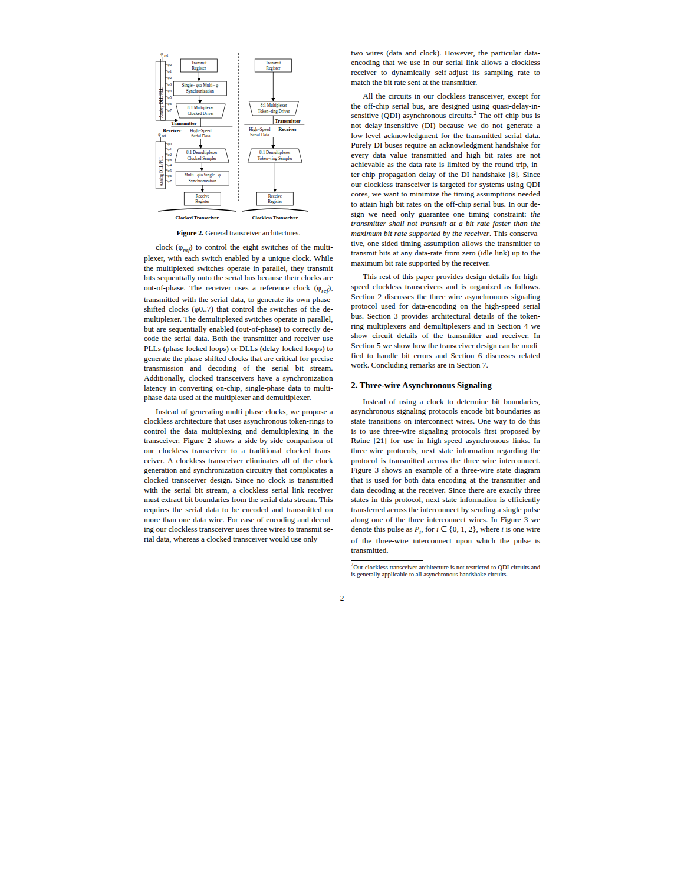φ ref Analog DLL/PLL φ0 φ1 φ2 φ3 φ4 φ5 φ6 φ7 Transmit Register Single− φto Multi− φ Synchronization 8:1 Multiplexer Clocked Driver Transmitter Receiver High−Speed Serial Data φ ref Analog DLL/PLL φ0 φ1 φ2 φ3 φ4 φ5 φ6 φ7 8:1 Demultiplexer Clocked Sampler Multi− φto Single− φ Synchronization Receive Register Transmit Register 8:1 Multiplexer Token−ring Driver Transmitter Receiver High−Speed Serial Data 8:1 Demultiplexer Token−ring Sampler Receive Register Clocked Transceiver Clockless Transceiver
Figure 2. General transceiver architectures.
clock (φref) to control the eight switches of the multiplexer, with each switch enabled by a unique clock. While the multiplexed switches operate in parallel, they transmit bits sequentially onto the serial bus because their clocks are out-of-phase. The receiver uses a reference clock (φref), transmitted with the serial data, to generate its own phase-shifted clocks (φ0..7) that control the switches of the demultiplexer. The demultiplexed switches operate in parallel, but are sequentially enabled (out-of-phase) to correctly decode the serial data. Both the transmitter and receiver use PLLs (phase-locked loops) or DLLs (delay-locked loops) to generate the phase-shifted clocks that are critical for precise transmission and decoding of the serial bit stream. Additionally, clocked transceivers have a synchronization latency in converting on-chip, single-phase data to multi-phase data used at the multiplexer and demultiplexer.
Instead of generating multi-phase clocks, we propose a clockless architecture that uses asynchronous token-rings to control the data multiplexing and demultiplexing in the transceiver. Figure 2 shows a side-by-side comparison of our clockless transceiver to a traditional clocked transceiver. A clockless transceiver eliminates all of the clock generation and synchronization circuitry that complicates a clocked transceiver design. Since no clock is transmitted with the serial bit stream, a clockless serial link receiver must extract bit boundaries from the serial data stream. This requires the serial data to be encoded and transmitted on more than one data wire. For ease of encoding and decoding our clockless transceiver uses three wires to transmit serial data, whereas a clocked transceiver would use only
two wires (data and clock). However, the particular data-encoding that we use in our serial link allows a clockless receiver to dynamically self-adjust its sampling rate to match the bit rate sent at the transmitter.
All the circuits in our clockless transceiver, except for the off-chip serial bus, are designed using quasi-delay-insensitive (QDI) asynchronous circuits.2 The off-chip bus is not delay-insensitive (DI) because we do not generate a low-level acknowledgment for the transmitted serial data. Purely DI buses require an acknowledgment handshake for every data value transmitted and high bit rates are not achievable as the data-rate is limited by the round-trip, inter-chip propagation delay of the DI handshake [8]. Since our clockless transceiver is targeted for systems using QDI cores, we want to minimize the timing assumptions needed to attain high bit rates on the off-chip serial bus. In our design we need only guarantee one timing constraint: the transmitter shall not transmit at a bit rate faster than the maximum bit rate supported by the receiver. This conservative, one-sided timing assumption allows the transmitter to transmit bits at any data-rate from zero (idle link) up to the maximum bit rate supported by the receiver.
This rest of this paper provides design details for high-speed clockless transceivers and is organized as follows. Section 2 discusses the three-wire asynchronous signaling protocol used for data-encoding on the high-speed serial bus. Section 3 provides architectural details of the token-ring multiplexers and demultiplexers and in Section 4 we show circuit details of the transmitter and receiver. In Section 5 we show how the transceiver design can be modified to handle bit errors and Section 6 discusses related work. Concluding remarks are in Section 7.
2. Three-wire Asynchronous Signaling
Instead of using a clock to determine bit boundaries, asynchronous signaling protocols encode bit boundaries as state transitions on interconnect wires. One way to do this is to use three-wire signaling protocols first proposed by Røine [21] for use in high-speed asynchronous links. In three-wire protocols, next state information regarding the protocol is transmitted across the three-wire interconnect. Figure 3 shows an example of a three-wire state diagram that is used for both data encoding at the transmitter and data decoding at the receiver. Since there are exactly three states in this protocol, next state information is efficiently transferred across the interconnect by sending a single pulse along one of the three interconnect wires. In Figure 3 we denote this pulse as Pi, for i ∈ {0, 1, 2}, where i is one wire of the three-wire interconnect upon which the pulse is transmitted.
2Our clockless transceiver architecture is not restricted to QDI circuits and is generally applicable to all asynchronous handshake circuits.
2